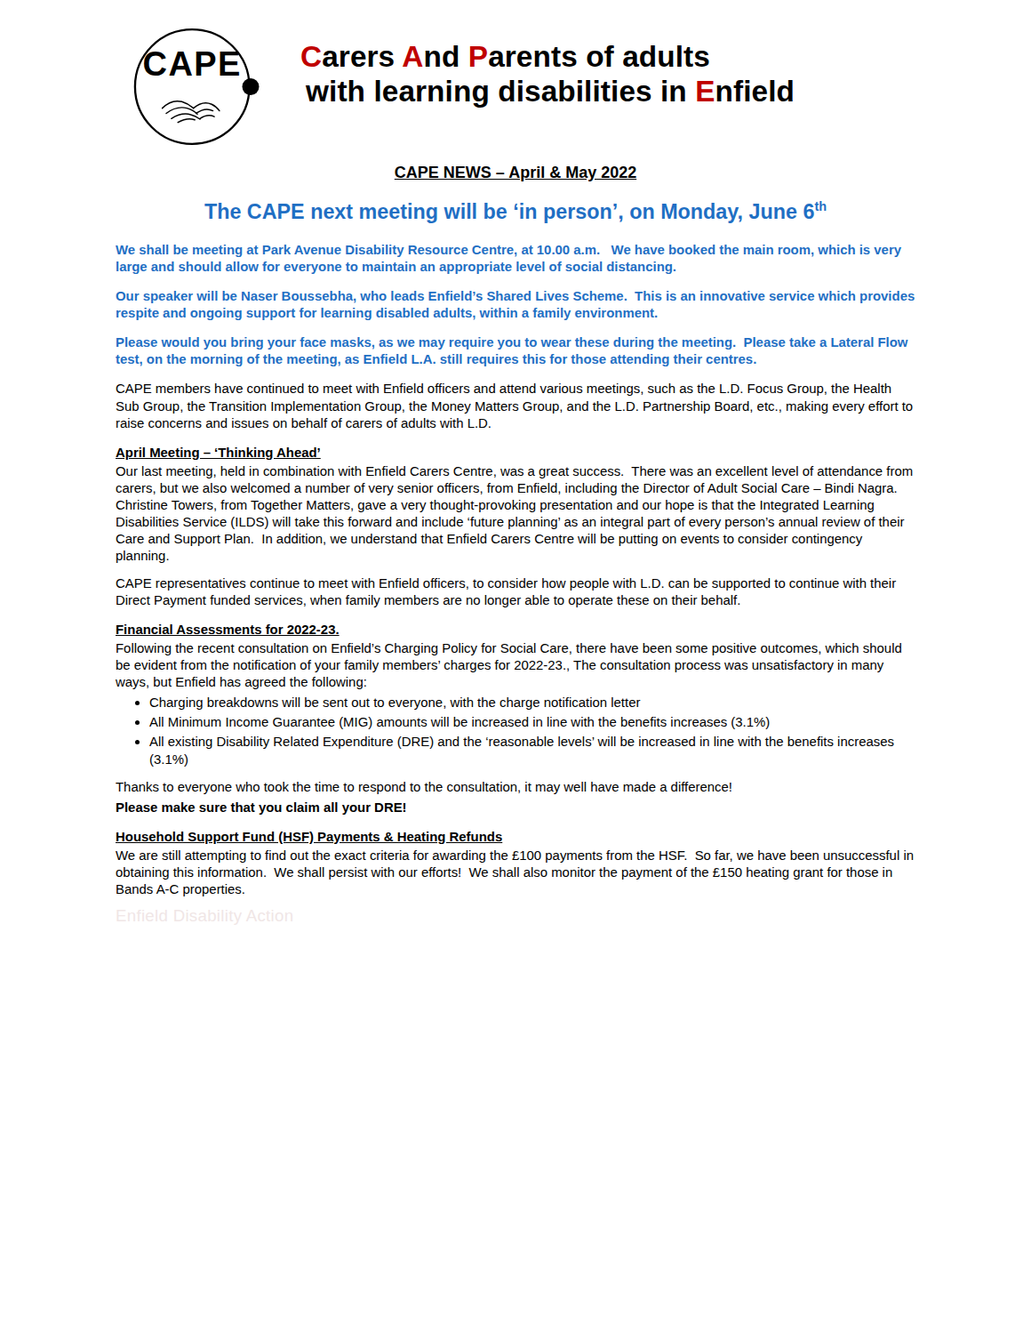CAPE
Carers And Parents of adults
with learning disabilities in Enfield
CAPE NEWS – April & May 2022
The CAPE next meeting will be ‘in person’, on Monday, June 6th
We shall be meeting at Park Avenue Disability Resource Centre, at 10.00 a.m. We have booked the main room, which is very large and should allow for everyone to maintain an appropriate level of social distancing.
Our speaker will be Naser Boussebha, who leads Enfield’s Shared Lives Scheme. This is an innovative service which provides respite and ongoing support for learning disabled adults, within a family environment.
Please would you bring your face masks, as we may require you to wear these during the meeting. Please take a Lateral Flow test, on the morning of the meeting, as Enfield L.A. still requires this for those attending their centres.
CAPE members have continued to meet with Enfield officers and attend various meetings, such as the L.D. Focus Group, the Health Sub Group, the Transition Implementation Group, the Money Matters Group, and the L.D. Partnership Board, etc., making every effort to raise concerns and issues on behalf of carers of adults with L.D.
April Meeting – ‘Thinking Ahead’
Our last meeting, held in combination with Enfield Carers Centre, was a great success. There was an excellent level of attendance from carers, but we also welcomed a number of very senior officers, from Enfield, including the Director of Adult Social Care – Bindi Nagra. Christine Towers, from Together Matters, gave a very thought-provoking presentation and our hope is that the Integrated Learning Disabilities Service (ILDS) will take this forward and include ‘future planning’ as an integral part of every person’s annual review of their Care and Support Plan. In addition, we understand that Enfield Carers Centre will be putting on events to consider contingency planning.
CAPE representatives continue to meet with Enfield officers, to consider how people with L.D. can be supported to continue with their Direct Payment funded services, when family members are no longer able to operate these on their behalf.
Financial Assessments for 2022-23.
Following the recent consultation on Enfield’s Charging Policy for Social Care, there have been some positive outcomes, which should be evident from the notification of your family members’ charges for 2022-23., The consultation process was unsatisfactory in many ways, but Enfield has agreed the following:
Charging breakdowns will be sent out to everyone, with the charge notification letter
All Minimum Income Guarantee (MIG) amounts will be increased in line with the benefits increases (3.1%)
All existing Disability Related Expenditure (DRE) and the ‘reasonable levels’ will be increased in line with the benefits increases (3.1%)
Thanks to everyone who took the time to respond to the consultation, it may well have made a difference!
Please make sure that you claim all your DRE!
Household Support Fund (HSF) Payments & Heating Refunds
We are still attempting to find out the exact criteria for awarding the £100 payments from the HSF. So far, we have been unsuccessful in obtaining this information. We shall persist with our efforts! We shall also monitor the payment of the £150 heating grant for those in Bands A-C properties.
Enfield Disability Action